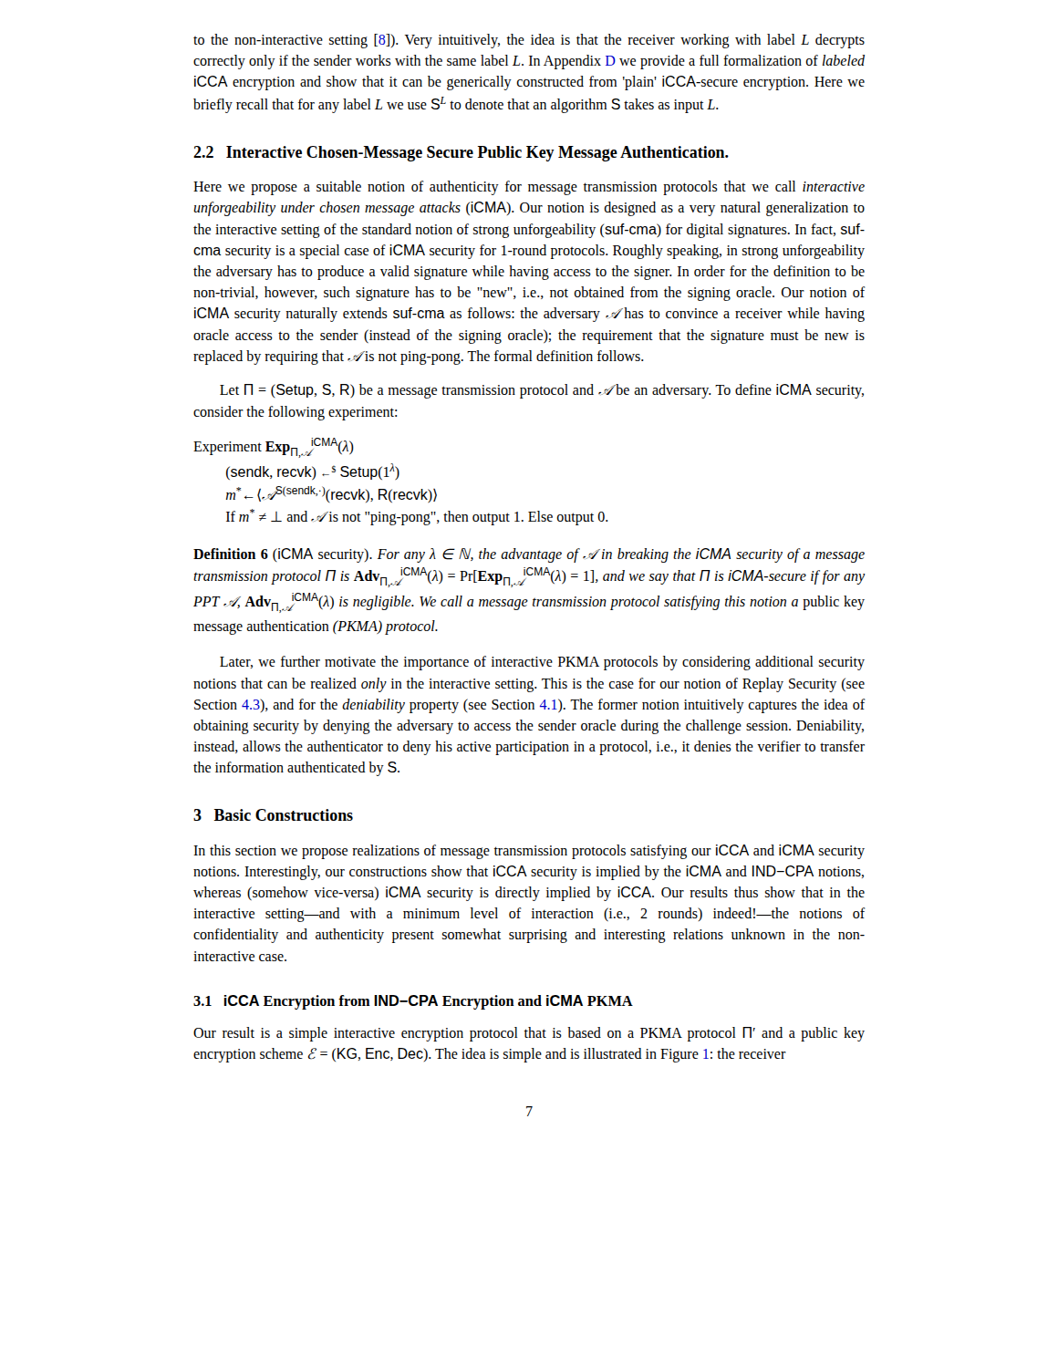to the non-interactive setting [8]). Very intuitively, the idea is that the receiver working with label L decrypts correctly only if the sender works with the same label L. In Appendix D we provide a full formalization of labeled iCCA encryption and show that it can be generically constructed from 'plain' iCCA-secure encryption. Here we briefly recall that for any label L we use SL to denote that an algorithm S takes as input L.
2.2 Interactive Chosen-Message Secure Public Key Message Authentication.
Here we propose a suitable notion of authenticity for message transmission protocols that we call interactive unforgeability under chosen message attacks (iCMA). Our notion is designed as a very natural generalization to the interactive setting of the standard notion of strong unforgeability (suf-cma) for digital signatures. In fact, suf-cma security is a special case of iCMA security for 1-round protocols. Roughly speaking, in strong unforgeability the adversary has to produce a valid signature while having access to the signer. In order for the definition to be non-trivial, however, such signature has to be "new", i.e., not obtained from the signing oracle. Our notion of iCMA security naturally extends suf-cma as follows: the adversary 𝒜 has to convince a receiver while having oracle access to the sender (instead of the signing oracle); the requirement that the signature must be new is replaced by requiring that 𝒜 is not ping-pong. The formal definition follows.
Let Π = (Setup, S, R) be a message transmission protocol and 𝒜 be an adversary. To define iCMA security, consider the following experiment:
Experiment ExpΠ,𝒜iCMA(λ)
(sendk, recvk) ←$ Setup(1λ)
m*←⟨𝒜S(sendk,·)(recvk), R(recvk)⟩
If m* ≠ ⊥ and 𝒜 is not "ping-pong", then output 1. Else output 0.
Definition 6 (iCMA security). For any λ ∈ ℕ, the advantage of 𝒜 in breaking the iCMA security of a message transmission protocol Π is AdvΠ,𝒜iCMA(λ) = Pr[ExpΠ,𝒜iCMA(λ) = 1], and we say that Π is iCMA-secure if for any PPT 𝒜, AdvΠ,𝒜iCMA(λ) is negligible. We call a message transmission protocol satisfying this notion a public key message authentication (PKMA) protocol.
Later, we further motivate the importance of interactive PKMA protocols by considering additional security notions that can be realized only in the interactive setting. This is the case for our notion of Replay Security (see Section 4.3), and for the deniability property (see Section 4.1). The former notion intuitively captures the idea of obtaining security by denying the adversary to access the sender oracle during the challenge session. Deniability, instead, allows the authenticator to deny his active participation in a protocol, i.e., it denies the verifier to transfer the information authenticated by S.
3 Basic Constructions
In this section we propose realizations of message transmission protocols satisfying our iCCA and iCMA security notions. Interestingly, our constructions show that iCCA security is implied by the iCMA and IND−CPA notions, whereas (somehow vice-versa) iCMA security is directly implied by iCCA. Our results thus show that in the interactive setting—and with a minimum level of interaction (i.e., 2 rounds) indeed!—the notions of confidentiality and authenticity present somewhat surprising and interesting relations unknown in the non-interactive case.
3.1 iCCA Encryption from IND−CPA Encryption and iCMA PKMA
Our result is a simple interactive encryption protocol that is based on a PKMA protocol Π′ and a public key encryption scheme ℰ = (KG, Enc, Dec). The idea is simple and is illustrated in Figure 1: the receiver
7